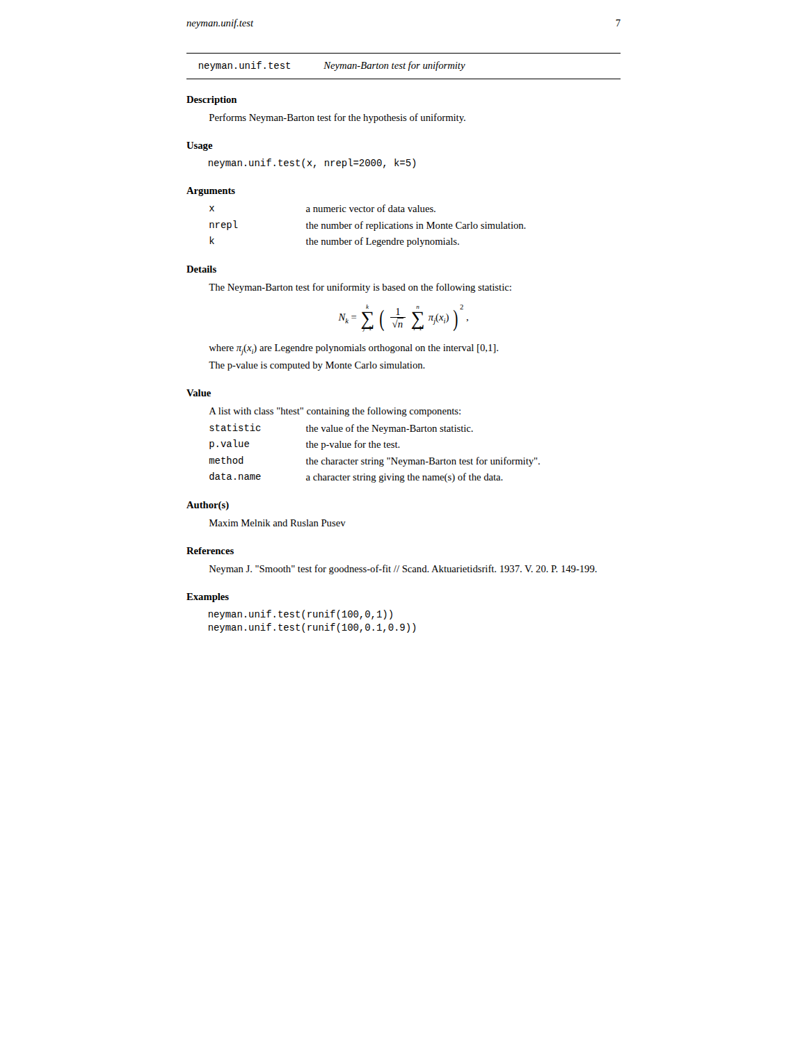neyman.unif.test 7
neyman.unif.test Neyman-Barton test for uniformity
Description
Performs Neyman-Barton test for the hypothesis of uniformity.
Usage
neyman.unif.test(x, nrepl=2000, k=5)
Arguments
x
a numeric vector of data values.
nrepl
the number of replications in Monte Carlo simulation.
k
the number of Legendre polynomials.
Details
The Neyman-Barton test for uniformity is based on the following statistic:
Nk = k ∑ j=1 ( 1 √n n ∑ i=1 πj(xi) ) 2 ,
where πj(xi) are Legendre polynomials orthogonal on the interval [0,1].
The p-value is computed by Monte Carlo simulation.
Value
A list with class "htest" containing the following components:
statistic
the value of the Neyman-Barton statistic.
p.value
the p-value for the test.
method
the character string "Neyman-Barton test for uniformity".
data.name
a character string giving the name(s) of the data.
Author(s)
Maxim Melnik and Ruslan Pusev
References
Neyman J. "Smooth" test for goodness-of-fit // Scand. Aktuarietidsrift. 1937. V. 20. P. 149-199.
Examples
neyman.unif.test(runif(100,0,1))
neyman.unif.test(runif(100,0.1,0.9))